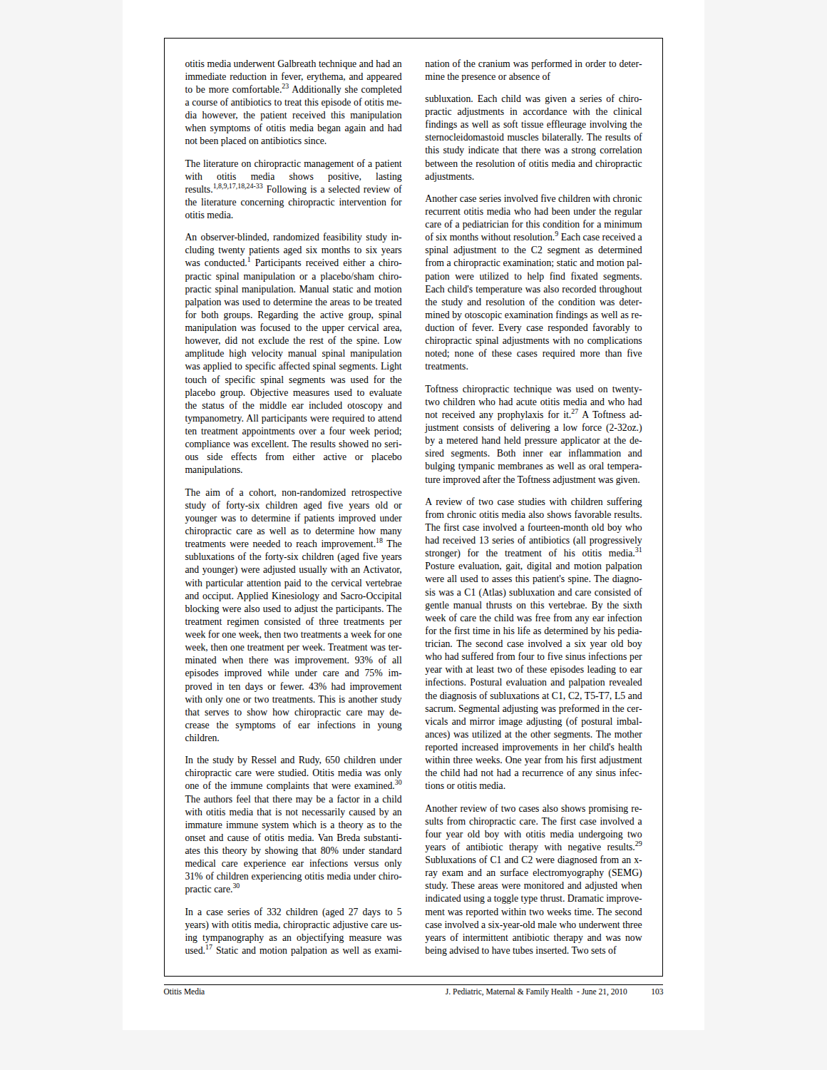otitis media underwent Galbreath technique and had an immediate reduction in fever, erythema, and appeared to be more comfortable.23 Additionally she completed a course of antibiotics to treat this episode of otitis media however, the patient received this manipulation when symptoms of otitis media began again and had not been placed on antibiotics since.
The literature on chiropractic management of a patient with otitis media shows positive, lasting results.1,8,9,17,18,24-33 Following is a selected review of the literature concerning chiropractic intervention for otitis media.
An observer-blinded, randomized feasibility study including twenty patients aged six months to six years was conducted.1 Participants received either a chiropractic spinal manipulation or a placebo/sham chiropractic spinal manipulation. Manual static and motion palpation was used to determine the areas to be treated for both groups. Regarding the active group, spinal manipulation was focused to the upper cervical area, however, did not exclude the rest of the spine. Low amplitude high velocity manual spinal manipulation was applied to specific affected spinal segments. Light touch of specific spinal segments was used for the placebo group. Objective measures used to evaluate the status of the middle ear included otoscopy and tympanometry. All participants were required to attend ten treatment appointments over a four week period; compliance was excellent. The results showed no serious side effects from either active or placebo manipulations.
The aim of a cohort, non-randomized retrospective study of forty-six children aged five years old or younger was to determine if patients improved under chiropractic care as well as to determine how many treatments were needed to reach improvement.18 The subluxations of the forty-six children (aged five years and younger) were adjusted usually with an Activator, with particular attention paid to the cervical vertebrae and occiput. Applied Kinesiology and Sacro-Occipital blocking were also used to adjust the participants. The treatment regimen consisted of three treatments per week for one week, then two treatments a week for one week, then one treatment per week. Treatment was terminated when there was improvement. 93% of all episodes improved while under care and 75% improved in ten days or fewer. 43% had improvement with only one or two treatments. This is another study that serves to show how chiropractic care may decrease the symptoms of ear infections in young children.
In the study by Ressel and Rudy, 650 children under chiropractic care were studied. Otitis media was only one of the immune complaints that were examined.30 The authors feel that there may be a factor in a child with otitis media that is not necessarily caused by an immature immune system which is a theory as to the onset and cause of otitis media. Van Breda substantiates this theory by showing that 80% under standard medical care experience ear infections versus only 31% of children experiencing otitis media under chiropractic care.30
In a case series of 332 children (aged 27 days to 5 years) with otitis media, chiropractic adjustive care using tympanography as an objectifying measure was used.17 Static and motion palpation as well as examination of the cranium was performed in order to determine the presence or absence of
subluxation. Each child was given a series of chiropractic adjustments in accordance with the clinical findings as well as soft tissue effleurage involving the sternocleidomastoid muscles bilaterally. The results of this study indicate that there was a strong correlation between the resolution of otitis media and chiropractic adjustments.
Another case series involved five children with chronic recurrent otitis media who had been under the regular care of a pediatrician for this condition for a minimum of six months without resolution.9 Each case received a spinal adjustment to the C2 segment as determined from a chiropractic examination; static and motion palpation were utilized to help find fixated segments. Each child's temperature was also recorded throughout the study and resolution of the condition was determined by otoscopic examination findings as well as reduction of fever. Every case responded favorably to chiropractic spinal adjustments with no complications noted; none of these cases required more than five treatments.
Toftness chiropractic technique was used on twenty-two children who had acute otitis media and who had not received any prophylaxis for it.27 A Toftness adjustment consists of delivering a low force (2-32oz.) by a metered hand held pressure applicator at the desired segments. Both inner ear inflammation and bulging tympanic membranes as well as oral temperature improved after the Toftness adjustment was given.
A review of two case studies with children suffering from chronic otitis media also shows favorable results. The first case involved a fourteen-month old boy who had received 13 series of antibiotics (all progressively stronger) for the treatment of his otitis media.31 Posture evaluation, gait, digital and motion palpation were all used to asses this patient's spine. The diagnosis was a C1 (Atlas) subluxation and care consisted of gentle manual thrusts on this vertebrae. By the sixth week of care the child was free from any ear infection for the first time in his life as determined by his pediatrician. The second case involved a six year old boy who had suffered from four to five sinus infections per year with at least two of these episodes leading to ear infections. Postural evaluation and palpation revealed the diagnosis of subluxations at C1, C2, T5-T7, L5 and sacrum. Segmental adjusting was preformed in the cervicals and mirror image adjusting (of postural imbalances) was utilized at the other segments. The mother reported increased improvements in her child's health within three weeks. One year from his first adjustment the child had not had a recurrence of any sinus infections or otitis media.
Another review of two cases also shows promising results from chiropractic care. The first case involved a four year old boy with otitis media undergoing two years of antibiotic therapy with negative results.29 Subluxations of C1 and C2 were diagnosed from an x-ray exam and an surface electromyography (SEMG) study. These areas were monitored and adjusted when indicated using a toggle type thrust. Dramatic improvement was reported within two weeks time. The second case involved a six-year-old male who underwent three years of intermittent antibiotic therapy and was now being advised to have tubes inserted. Two sets of
Otitis Media
J. Pediatric, Maternal & Family Health - June 21, 2010103